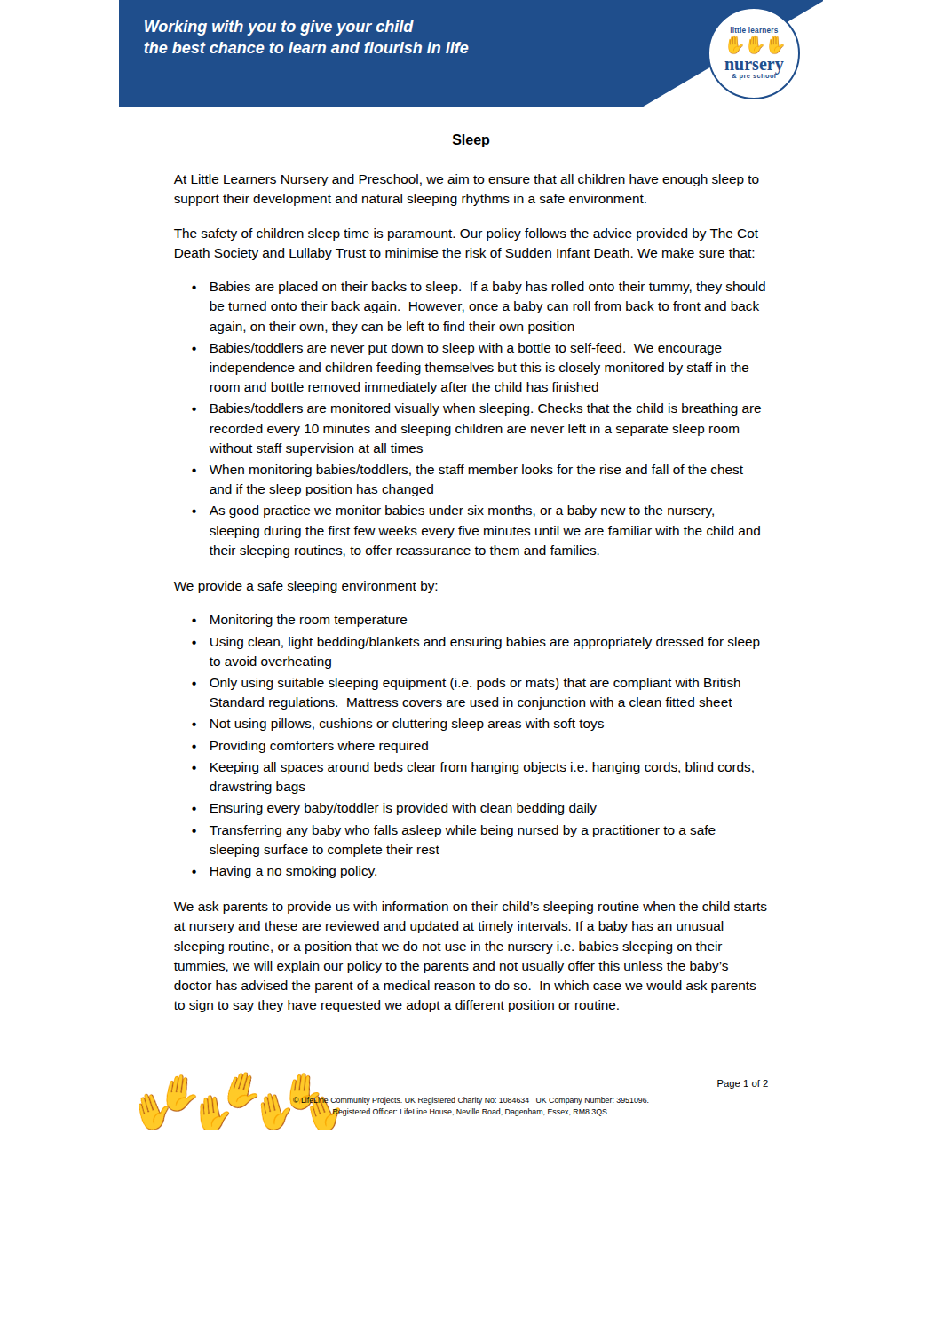Working with you to give your child
the best chance to learn and flourish in life
little learners
✋✋✋
nursery
& pre school
Sleep
At Little Learners Nursery and Preschool, we aim to ensure that all children have enough sleep to support their development and natural sleeping rhythms in a safe environment.
The safety of children sleep time is paramount. Our policy follows the advice provided by The Cot Death Society and Lullaby Trust to minimise the risk of Sudden Infant Death. We make sure that:
Babies are placed on their backs to sleep. If a baby has rolled onto their tummy, they should be turned onto their back again. However, once a baby can roll from back to front and back again, on their own, they can be left to find their own position
Babies/toddlers are never put down to sleep with a bottle to self-feed. We encourage independence and children feeding themselves but this is closely monitored by staff in the room and bottle removed immediately after the child has finished
Babies/toddlers are monitored visually when sleeping. Checks that the child is breathing are recorded every 10 minutes and sleeping children are never left in a separate sleep room without staff supervision at all times
When monitoring babies/toddlers, the staff member looks for the rise and fall of the chest and if the sleep position has changed
As good practice we monitor babies under six months, or a baby new to the nursery, sleeping during the first few weeks every five minutes until we are familiar with the child and their sleeping routines, to offer reassurance to them and families.
We provide a safe sleeping environment by:
Monitoring the room temperature
Using clean, light bedding/blankets and ensuring babies are appropriately dressed for sleep to avoid overheating
Only using suitable sleeping equipment (i.e. pods or mats) that are compliant with British Standard regulations. Mattress covers are used in conjunction with a clean fitted sheet
Not using pillows, cushions or cluttering sleep areas with soft toys
Providing comforters where required
Keeping all spaces around beds clear from hanging objects i.e. hanging cords, blind cords, drawstring bags
Ensuring every baby/toddler is provided with clean bedding daily
Transferring any baby who falls asleep while being nursed by a practitioner to a safe sleeping surface to complete their rest
Having a no smoking policy.
We ask parents to provide us with information on their child’s sleeping routine when the child starts at nursery and these are reviewed and updated at timely intervals. If a baby has an unusual sleeping routine, or a position that we do not use in the nursery i.e. babies sleeping on their tummies, we will explain our policy to the parents and not usually offer this unless the baby’s doctor has advised the parent of a medical reason to do so. In which case we would ask parents to sign to say they have requested we adopt a different position or routine.
✋ ✋ ✋ ✋ ✋ ✋ ✋
Page 1 of 2
© LifeLine Community Projects. UK Registered Charity No: 1084634 UK Company Number: 3951096.
Registered Officer: LifeLine House, Neville Road, Dagenham, Essex, RM8 3QS.